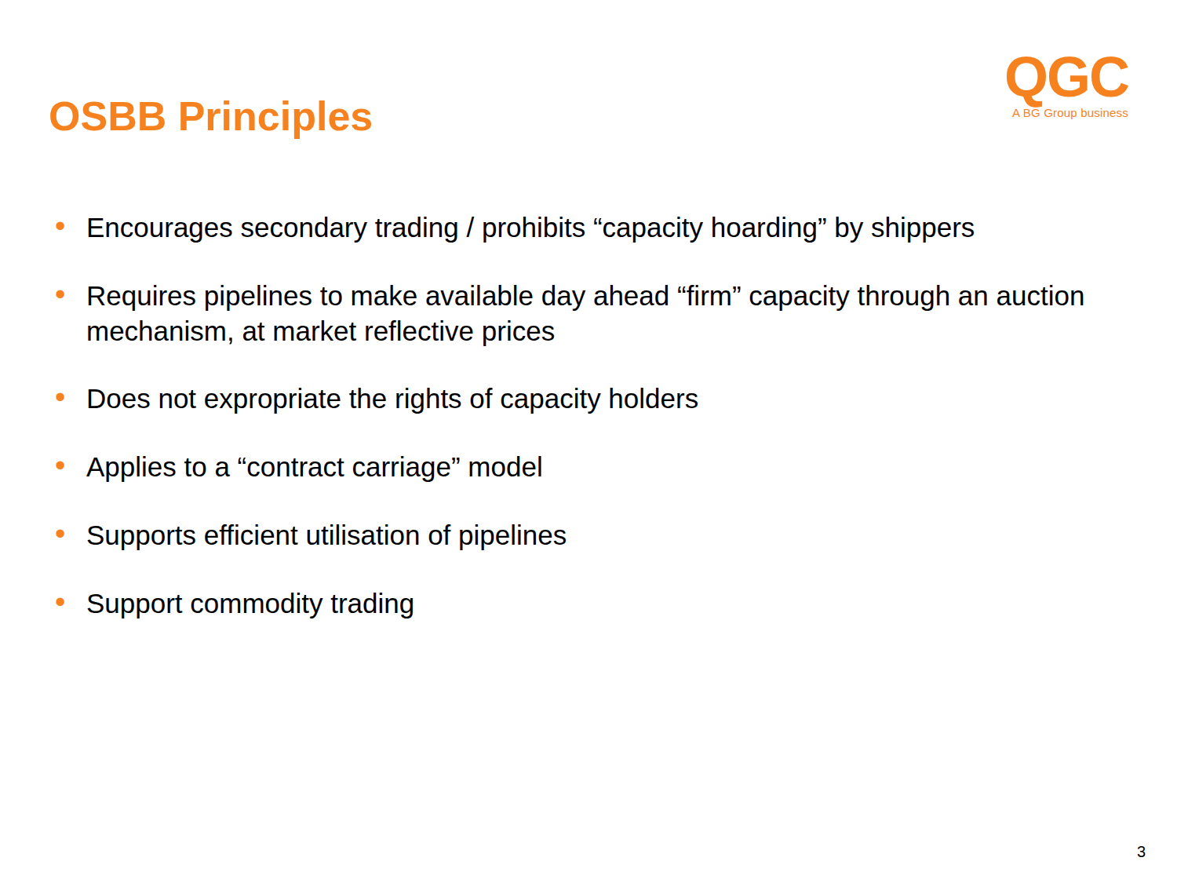QGC
A BG Group business
OSBB Principles
Encourages secondary trading / prohibits “capacity hoarding” by shippers
Requires pipelines to make available day ahead “firm” capacity through an auction mechanism, at market reflective prices
Does not expropriate the rights of capacity holders
Applies to a “contract carriage” model
Supports efficient utilisation of pipelines
Support commodity trading
3